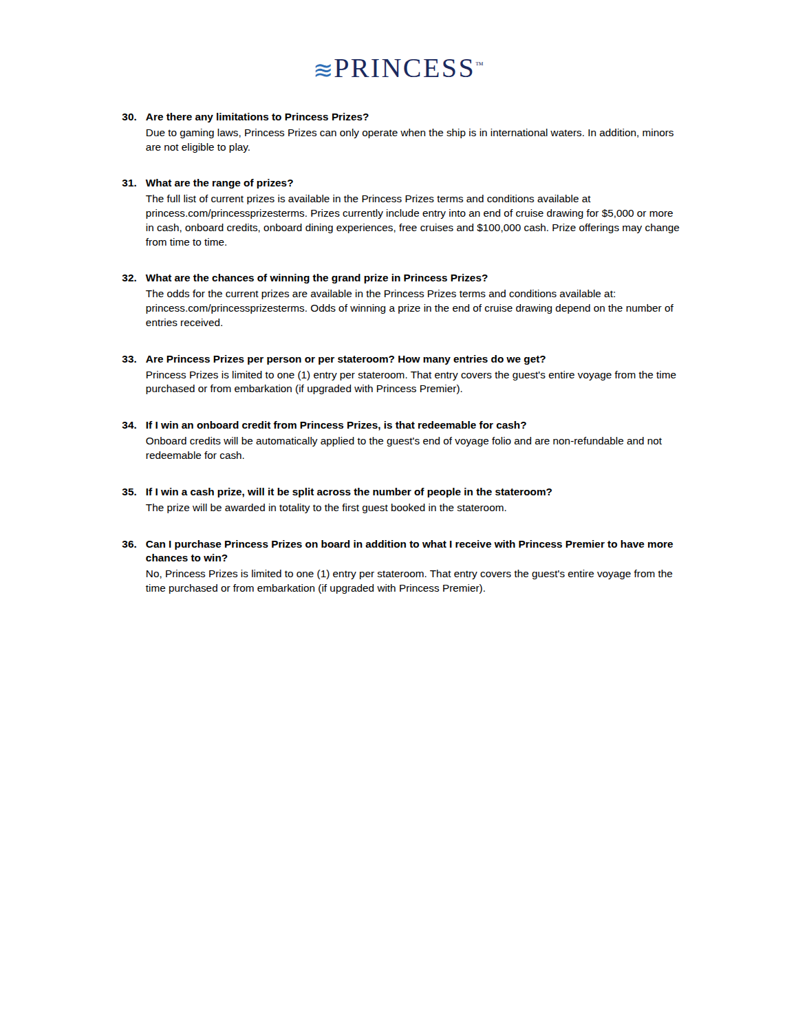≋PRINCESS™
Are there any limitations to Princess Prizes?
Due to gaming laws, Princess Prizes can only operate when the ship is in international waters. In addition, minors are not eligible to play.
What are the range of prizes?
The full list of current prizes is available in the Princess Prizes terms and conditions available at princess.com/princessprizesterms. Prizes currently include entry into an end of cruise drawing for $5,000 or more in cash, onboard credits, onboard dining experiences, free cruises and $100,000 cash. Prize offerings may change from time to time.
What are the chances of winning the grand prize in Princess Prizes?
The odds for the current prizes are available in the Princess Prizes terms and conditions available at: princess.com/princessprizesterms. Odds of winning a prize in the end of cruise drawing depend on the number of entries received.
Are Princess Prizes per person or per stateroom? How many entries do we get?
Princess Prizes is limited to one (1) entry per stateroom. That entry covers the guest's entire voyage from the time purchased or from embarkation (if upgraded with Princess Premier).
If I win an onboard credit from Princess Prizes, is that redeemable for cash?
Onboard credits will be automatically applied to the guest's end of voyage folio and are non-refundable and not redeemable for cash.
If I win a cash prize, will it be split across the number of people in the stateroom?
The prize will be awarded in totality to the first guest booked in the stateroom.
Can I purchase Princess Prizes on board in addition to what I receive with Princess Premier to have more chances to win?
No, Princess Prizes is limited to one (1) entry per stateroom. That entry covers the guest's entire voyage from the time purchased or from embarkation (if upgraded with Princess Premier).